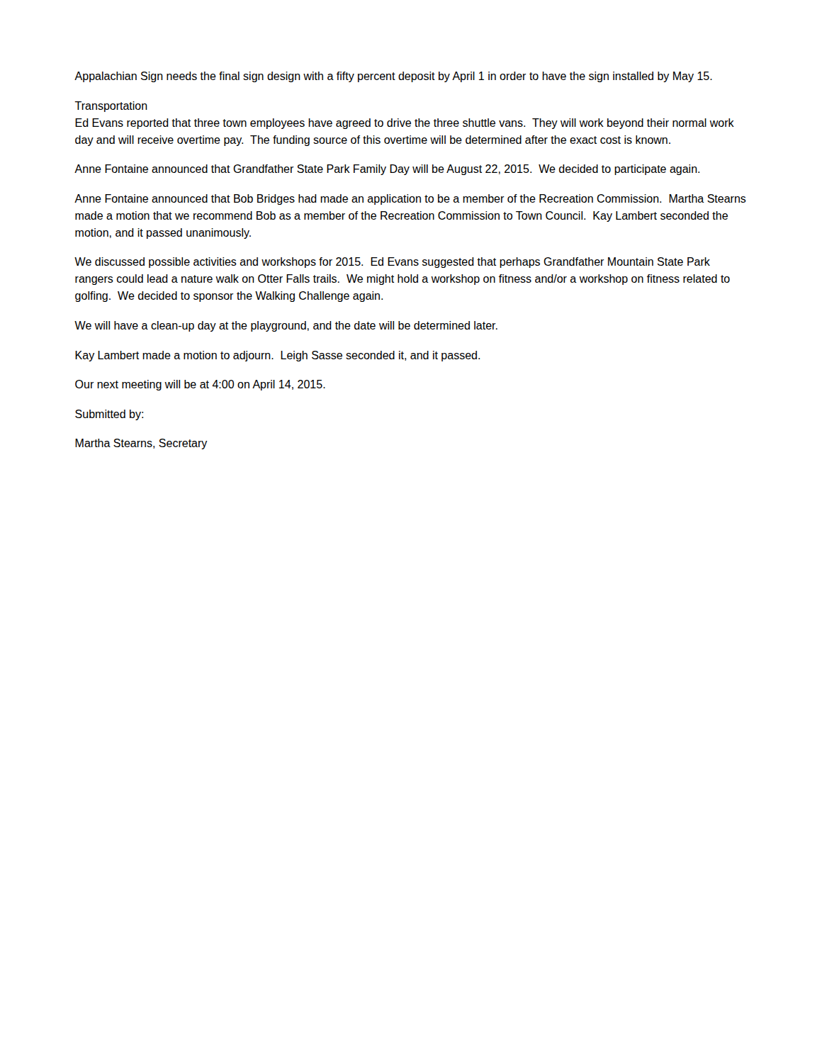Appalachian Sign needs the final sign design with a fifty percent deposit by April 1 in order to have the sign installed by May 15.
Transportation
Ed Evans reported that three town employees have agreed to drive the three shuttle vans. They will work beyond their normal work day and will receive overtime pay. The funding source of this overtime will be determined after the exact cost is known.
Anne Fontaine announced that Grandfather State Park Family Day will be August 22, 2015. We decided to participate again.
Anne Fontaine announced that Bob Bridges had made an application to be a member of the Recreation Commission. Martha Stearns made a motion that we recommend Bob as a member of the Recreation Commission to Town Council. Kay Lambert seconded the motion, and it passed unanimously.
We discussed possible activities and workshops for 2015. Ed Evans suggested that perhaps Grandfather Mountain State Park rangers could lead a nature walk on Otter Falls trails. We might hold a workshop on fitness and/or a workshop on fitness related to golfing. We decided to sponsor the Walking Challenge again.
We will have a clean-up day at the playground, and the date will be determined later.
Kay Lambert made a motion to adjourn. Leigh Sasse seconded it, and it passed.
Our next meeting will be at 4:00 on April 14, 2015.
Submitted by:
Martha Stearns, Secretary